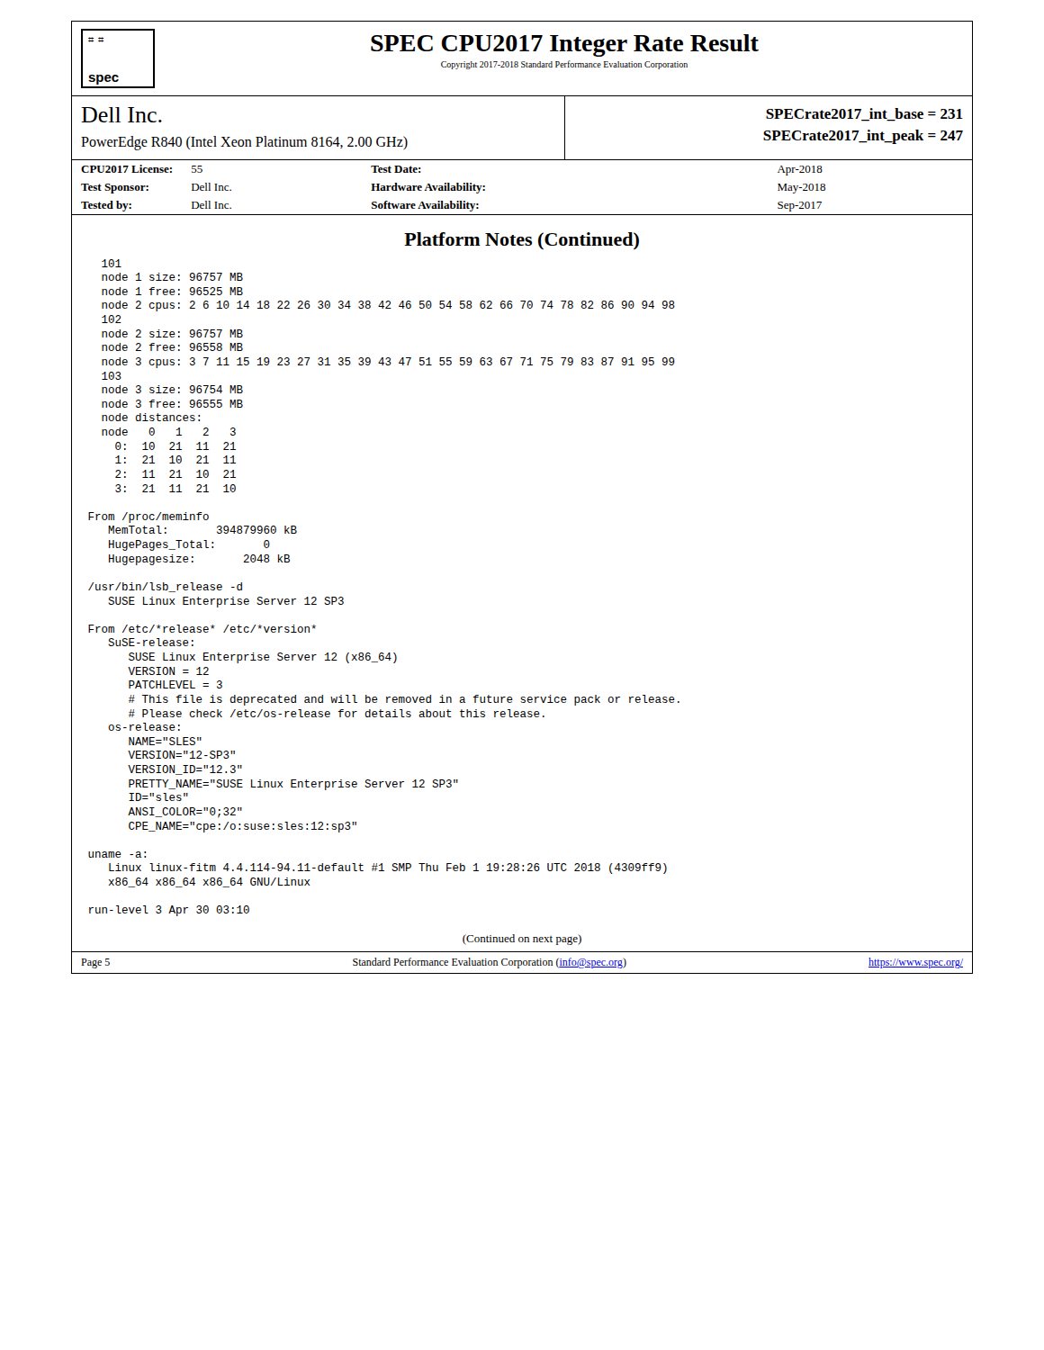⌗ ⌗
spec
SPEC CPU2017 Integer Rate Result
Copyright 2017-2018 Standard Performance Evaluation Corporation
Dell Inc.
PowerEdge R840 (Intel Xeon Platinum 8164, 2.00 GHz)
SPECrate2017_int_base = 231
SPECrate2017_int_peak = 247
| CPU2017 License: | 55 | Test Date: | Apr-2018 |
| Test Sponsor: | Dell Inc. | Hardware Availability: | May-2018 |
| Tested by: | Dell Inc. | Software Availability: | Sep-2017 |
Platform Notes (Continued)
   101
   node 1 size: 96757 MB
   node 1 free: 96525 MB
   node 2 cpus: 2 6 10 14 18 22 26 30 34 38 42 46 50 54 58 62 66 70 74 78 82 86 90 94 98
   102
   node 2 size: 96757 MB
   node 2 free: 96558 MB
   node 3 cpus: 3 7 11 15 19 23 27 31 35 39 43 47 51 55 59 63 67 71 75 79 83 87 91 95 99
   103
   node 3 size: 96754 MB
   node 3 free: 96555 MB
   node distances:
   node   0   1   2   3
     0:  10  21  11  21
     1:  21  10  21  11
     2:  11  21  10  21
     3:  21  11  21  10

 From /proc/meminfo
    MemTotal:       394879960 kB
    HugePages_Total:       0
    Hugepagesize:       2048 kB

 /usr/bin/lsb_release -d
    SUSE Linux Enterprise Server 12 SP3

 From /etc/*release* /etc/*version*
    SuSE-release:
       SUSE Linux Enterprise Server 12 (x86_64)
       VERSION = 12
       PATCHLEVEL = 3
       # This file is deprecated and will be removed in a future service pack or release.
       # Please check /etc/os-release for details about this release.
    os-release:
       NAME="SLES"
       VERSION="12-SP3"
       VERSION_ID="12.3"
       PRETTY_NAME="SUSE Linux Enterprise Server 12 SP3"
       ID="sles"
       ANSI_COLOR="0;32"
       CPE_NAME="cpe:/o:suse:sles:12:sp3"

 uname -a:
    Linux linux-fitm 4.4.114-94.11-default #1 SMP Thu Feb 1 19:28:26 UTC 2018 (4309ff9)
    x86_64 x86_64 x86_64 GNU/Linux

 run-level 3 Apr 30 03:10
(Continued on next page)
Page 5
Standard Performance Evaluation Corporation (info@spec.org)
https://www.spec.org/